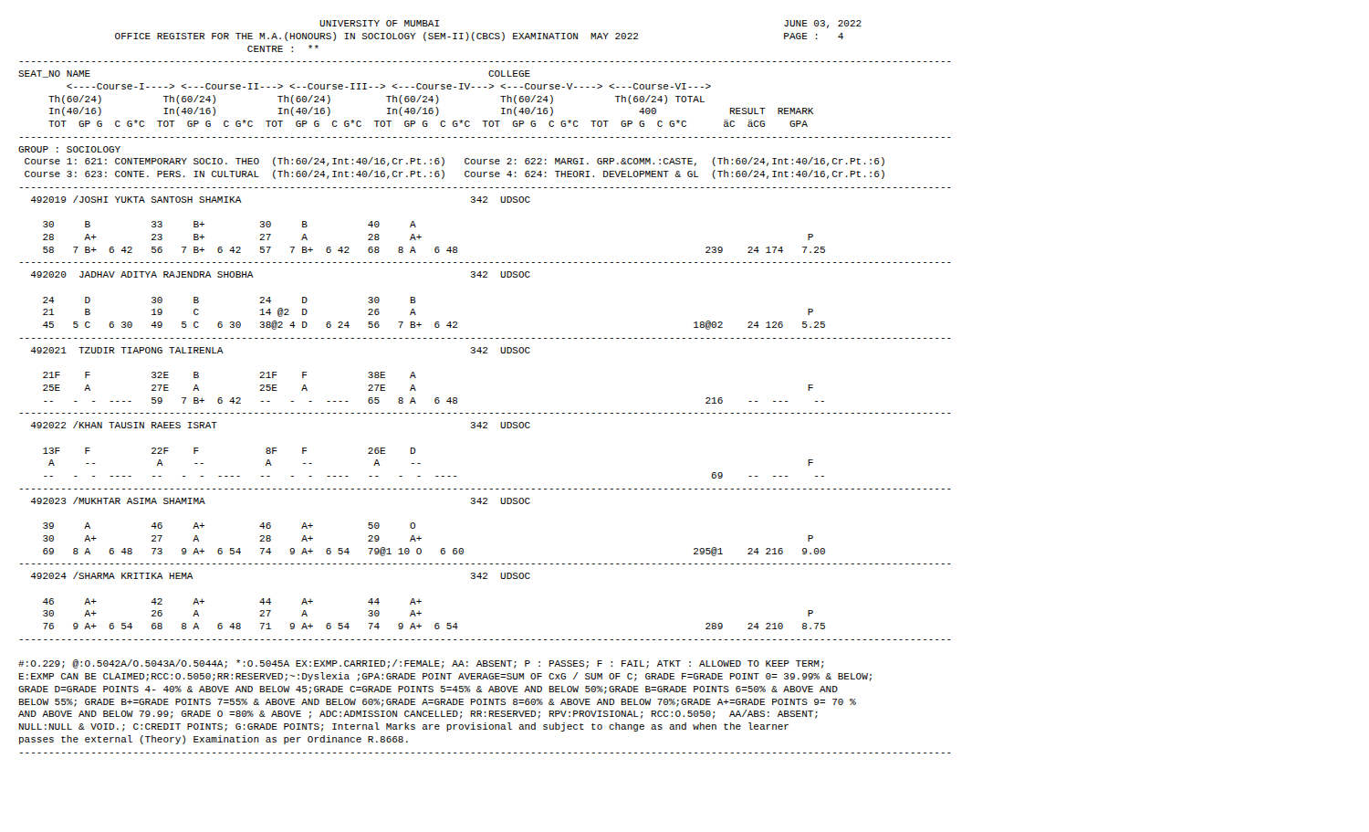UNIVERSITY OF MUMBAI                                                         JUNE 03, 2022
                OFFICE REGISTER FOR THE M.A.(HONOURS) IN SOCIOLOGY (SEM-II)(CBCS) EXAMINATION  MAY 2022                        PAGE :   4
                                      CENTRE :  **
-----------------------------------------------------------------------------------------------------------------------------------------------------------
SEAT_NO NAME                                                                  COLLEGE
        <----Course-I----> <---Course-II---> <--Course-III--> <---Course-IV---> <---Course-V----> <---Course-VI--->
     Th(60/24)          Th(60/24)          Th(60/24)         Th(60/24)          Th(60/24)          Th(60/24) TOTAL
     In(40/16)          In(40/16)          In(40/16)         In(40/16)          In(40/16)              400            RESULT  REMARK
     TOT  GP G  C G*C  TOT  GP G  C G*C  TOT  GP G  C G*C  TOT  GP G  C G*C  TOT  GP G  C G*C  TOT  GP G  C G*C      äC  äCG    GPA
-----------------------------------------------------------------------------------------------------------------------------------------------------------
GROUP : SOCIOLOGY
 Course 1: 621: CONTEMPORARY SOCIO. THEO  (Th:60/24,Int:40/16,Cr.Pt.:6)   Course 2: 622: MARGI. GRP.&COMM.:CASTE,  (Th:60/24,Int:40/16,Cr.Pt.:6)
 Course 3: 623: CONTE. PERS. IN CULTURAL  (Th:60/24,Int:40/16,Cr.Pt.:6)   Course 4: 624: THEORI. DEVELOPMENT & GL  (Th:60/24,Int:40/16,Cr.Pt.:6)
-----------------------------------------------------------------------------------------------------------------------------------------------------------
  492019 /JOSHI YUKTA SANTOSH SHAMIKA                                      342  UDSOC

    30     B          33     B+         30     B          40     A
    28     A+         23     B+         27     A          28     A+                                                                P
    58   7 B+  6 42   56   7 B+  6 42   57   7 B+  6 42   68   8 A   6 48                                         239    24 174   7.25
-----------------------------------------------------------------------------------------------------------------------------------------------------------
  492020  JADHAV ADITYA RAJENDRA SHOBHA                                    342  UDSOC

    24     D          30     B          24     D          30     B
    21     B          19     C          14 @2  D          26     A                                                                 P
    45   5 C   6 30   49   5 C   6 30   38@2 4 D   6 24   56   7 B+  6 42                                       18@02    24 126   5.25
-----------------------------------------------------------------------------------------------------------------------------------------------------------
  492021  TZUDIR TIAPONG TALIRENLA                                         342  UDSOC

    21F    F          32E    B          21F    F          38E    A
    25E    A          27E    A          25E    A          27E    A                                                                 F
    --   -  -  ----   59   7 B+  6 42   --   -  -  ----   65   8 A   6 48                                         216    --  ---    --
-----------------------------------------------------------------------------------------------------------------------------------------------------------
  492022 /KHAN TAUSIN RAEES ISRAT                                          342  UDSOC

    13F    F          22F    F           8F    F          26E    D
     A     --          A     --          A     --          A     --                                                                F
    --   -  -  ----   --   -  -  ----   --   -  -  ----   --   -  -  ----                                          69    --  ---    --
-----------------------------------------------------------------------------------------------------------------------------------------------------------
  492023 /MUKHTAR ASIMA SHAMIMA                                            342  UDSOC

    39     A          46     A+         46     A+         50     O
    30     A+         27     A          28     A+         29     A+                                                                P
    69   8 A   6 48   73   9 A+  6 54   74   9 A+  6 54   79@1 10 O   6 60                                      295@1    24 216   9.00
-----------------------------------------------------------------------------------------------------------------------------------------------------------
  492024 /SHARMA KRITIKA HEMA                                              342  UDSOC

    46     A+         42     A+         44     A+         44     A+
    30     A+         26     A          27     A          30     A+                                                                P
    76   9 A+  6 54   68   8 A   6 48   71   9 A+  6 54   74   9 A+  6 54                                         289    24 210   8.75
-----------------------------------------------------------------------------------------------------------------------------------------------------------

#:O.229; @:O.5042A/O.5043A/O.5044A; *:O.5045A EX:EXMP.CARRIED;/:FEMALE; AA: ABSENT; P : PASSES; F : FAIL; ATKT : ALLOWED TO KEEP TERM;
E:EXMP CAN BE CLAIMED;RCC:O.5050;RR:RESERVED;~:Dyslexia ;GPA:GRADE POINT AVERAGE=SUM OF CxG / SUM OF C; GRADE F=GRADE POINT 0= 39.99% & BELOW;
GRADE D=GRADE POINTS 4- 40% & ABOVE AND BELOW 45;GRADE C=GRADE POINTS 5=45% & ABOVE AND BELOW 50%;GRADE B=GRADE POINTS 6=50% & ABOVE AND
BELOW 55%; GRADE B+=GRADE POINTS 7=55% & ABOVE AND BELOW 60%;GRADE A=GRADE POINTS 8=60% & ABOVE AND BELOW 70%;GRADE A+=GRADE POINTS 9= 70 %
AND ABOVE AND BELOW 79.99; GRADE O =80% & ABOVE ; ADC:ADMISSION CANCELLED; RR:RESERVED; RPV:PROVISIONAL; RCC:O.5050;  AA/ABS: ABSENT;
NULL:NULL & VOID.; C:CREDIT POINTS; G:GRADE POINTS; Internal Marks are provisional and subject to change as and when the learner
passes the external (Theory) Examination as per Ordinance R.8668.
-----------------------------------------------------------------------------------------------------------------------------------------------------------